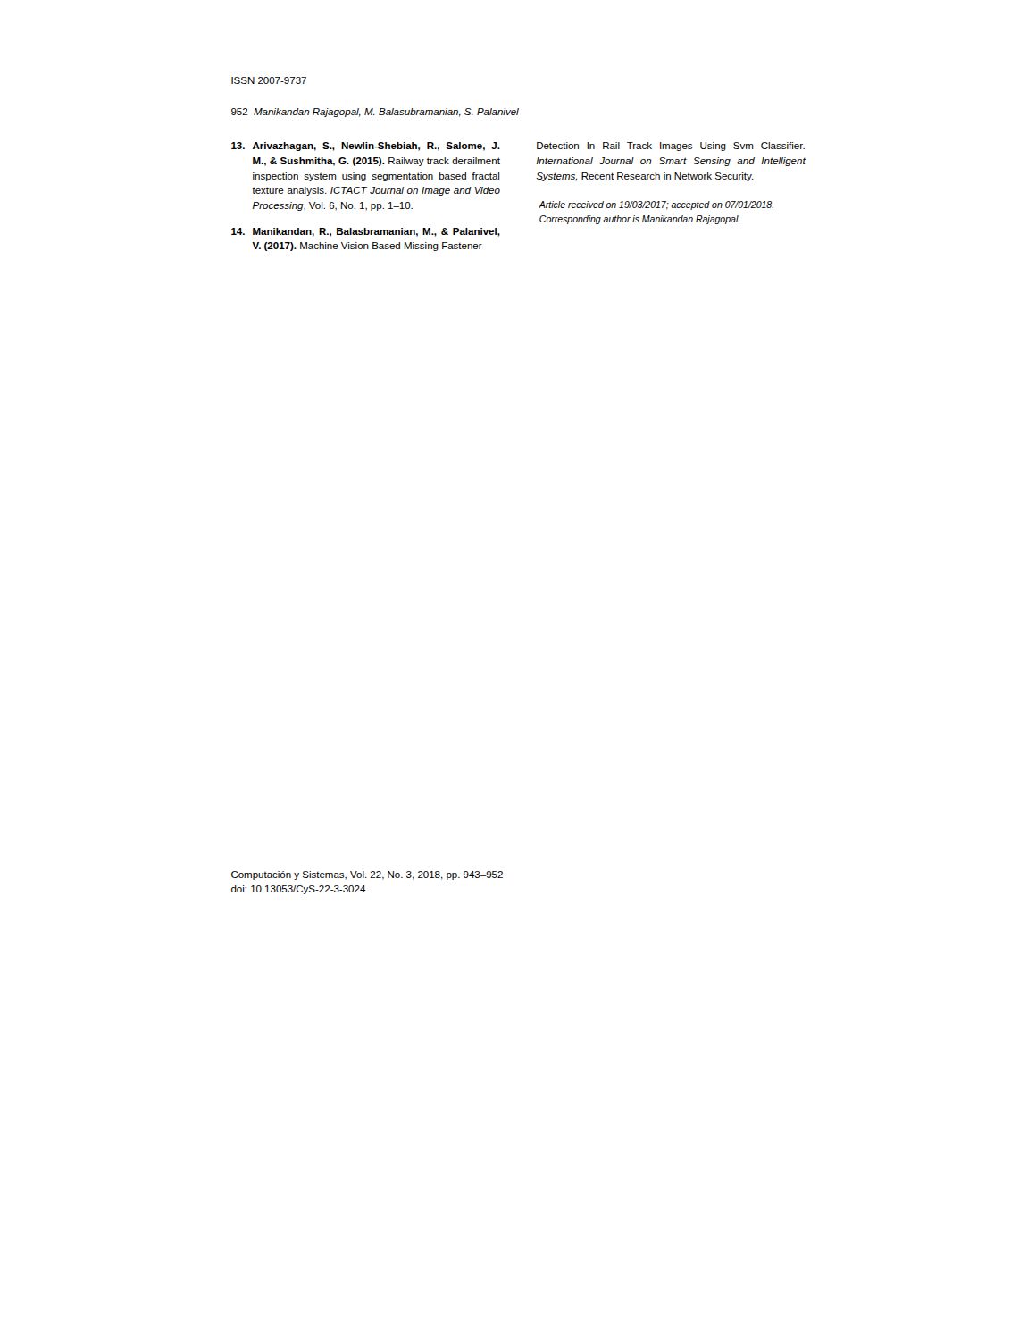ISSN 2007-9737
952 Manikandan Rajagopal, M. Balasubramanian, S. Palanivel
13. Arivazhagan, S., Newlin-Shebiah, R., Salome, J. M., & Sushmitha, G. (2015). Railway track derailment inspection system using segmentation based fractal texture analysis. ICTACT Journal on Image and Video Processing, Vol. 6, No. 1, pp. 1–10.
14. Manikandan, R., Balasbramanian, M., & Palanivel, V. (2017). Machine Vision Based Missing Fastener
Detection In Rail Track Images Using Svm Classifier. International Journal on Smart Sensing and Intelligent Systems, Recent Research in Network Security.
Article received on 19/03/2017; accepted on 07/01/2018.
Corresponding author is Manikandan Rajagopal.
Computación y Sistemas, Vol. 22, No. 3, 2018, pp. 943–952
doi: 10.13053/CyS-22-3-3024